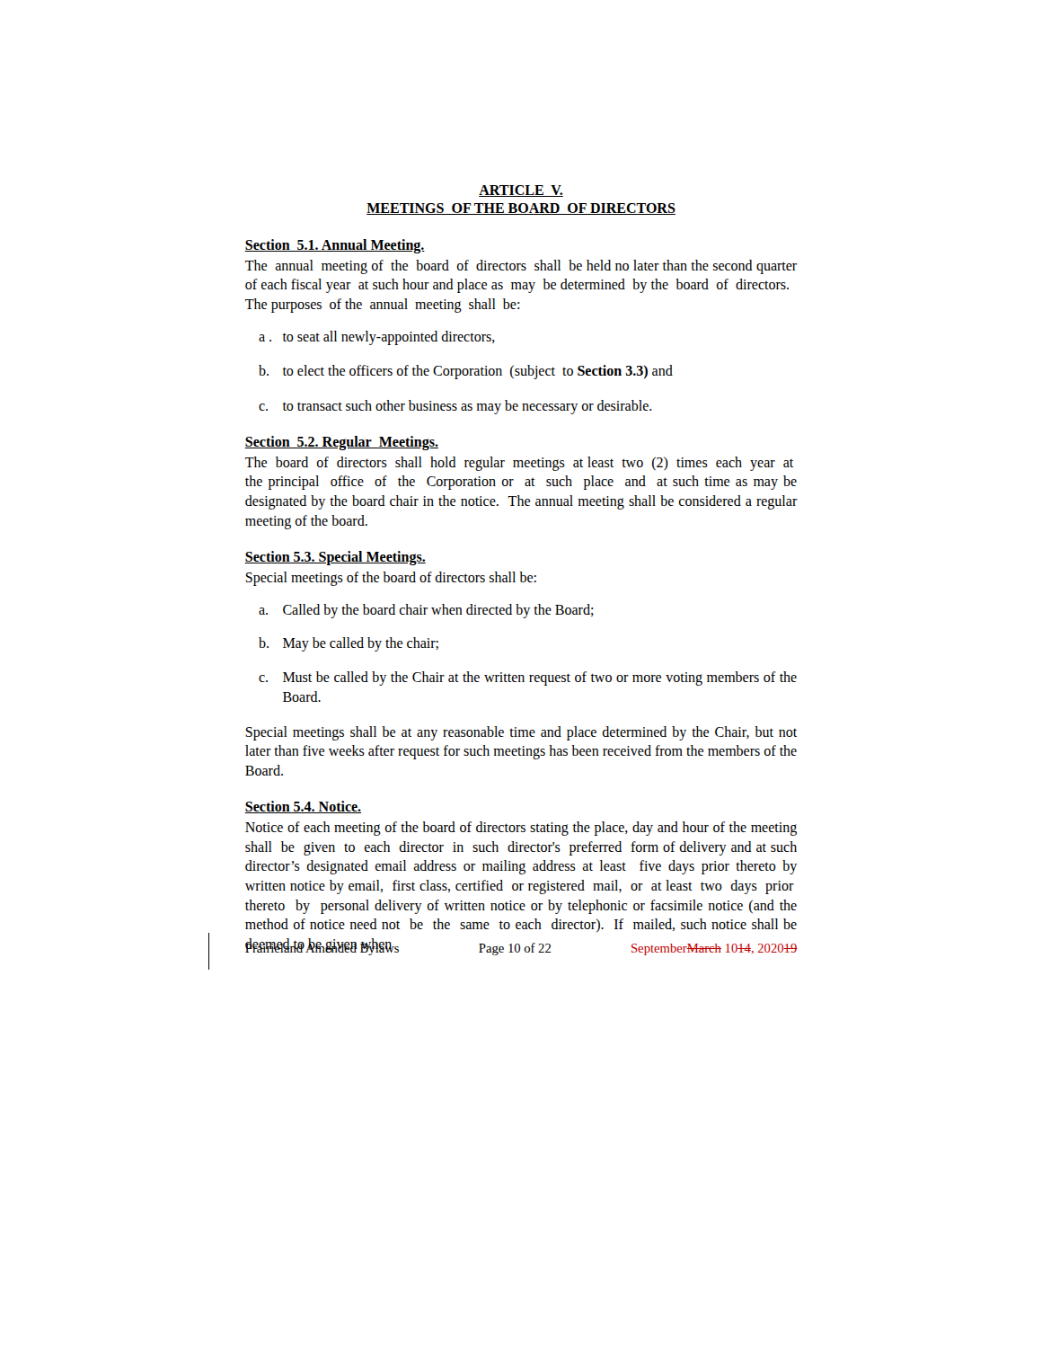ARTICLE V. MEETINGS OF THE BOARD OF DIRECTORS
Section 5.1. Annual Meeting.
The annual meeting of the board of directors shall be held no later than the second quarter of each fiscal year at such hour and place as may be determined by the board of directors. The purposes of the annual meeting shall be:
a . to seat all newly-appointed directors,
b. to elect the officers of the Corporation (subject to Section 3.3) and
c. to transact such other business as may be necessary or desirable.
Section 5.2. Regular Meetings.
The board of directors shall hold regular meetings at least two (2) times each year at the principal office of the Corporation or at such place and at such time as may be designated by the board chair in the notice. The annual meeting shall be considered a regular meeting of the board.
Section 5.3. Special Meetings.
Special meetings of the board of directors shall be:
a. Called by the board chair when directed by the Board;
b. May be called by the chair;
c. Must be called by the Chair at the written request of two or more voting members of the Board.
Special meetings shall be at any reasonable time and place determined by the Chair, but not later than five weeks after request for such meetings has been received from the members of the Board.
Section 5.4. Notice.
Notice of each meeting of the board of directors stating the place, day and hour of the meeting shall be given to each director in such director's preferred form of delivery and at such director’s designated email address or mailing address at least five days prior thereto by written notice by email, first class, certified or registered mail, or at least two days prior thereto by personal delivery of written notice or by telephonic or facsimile notice (and the method of notice need not be the same to each director). If mailed, such notice shall be deemed to be given when
Prairieland Amended Bylaws Page 10 of 22 September March 1014, 202019